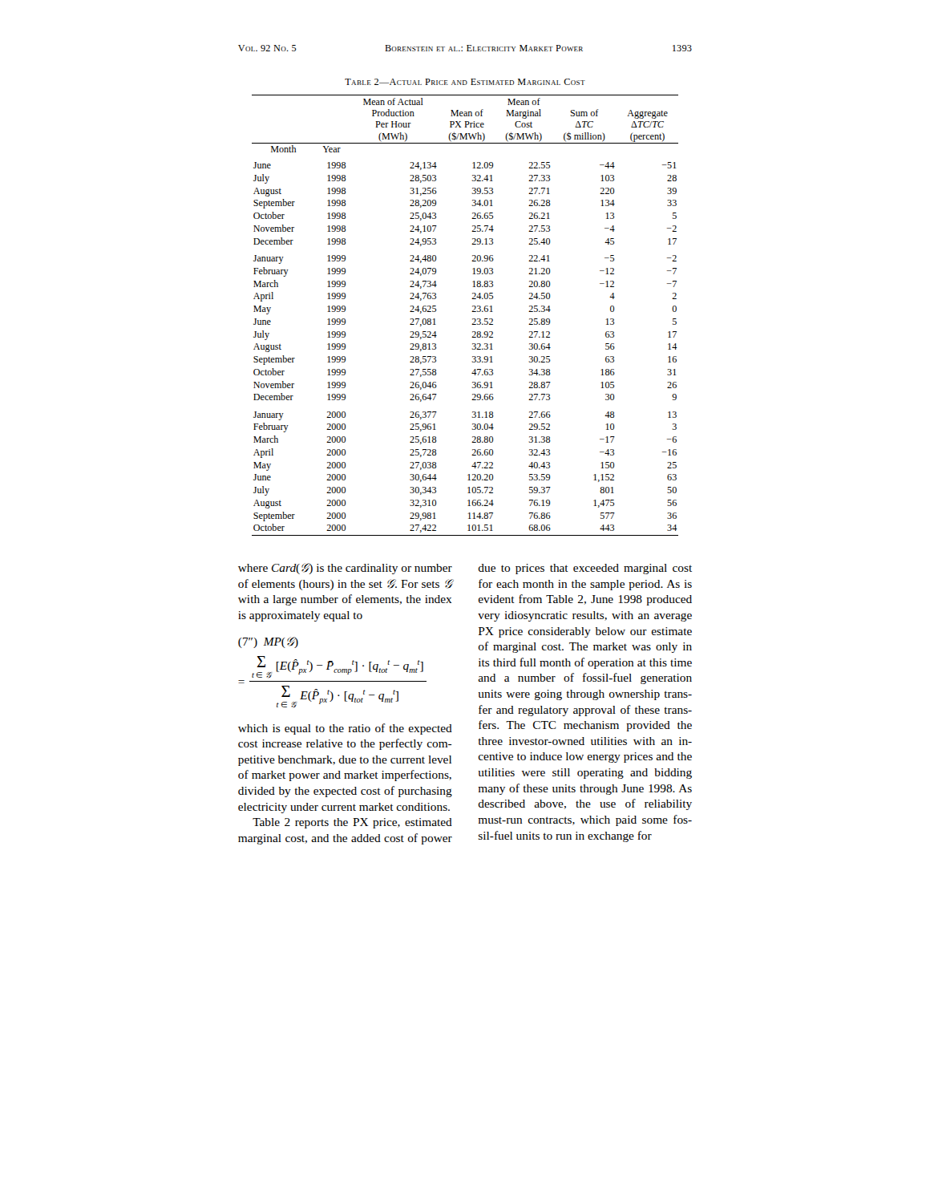Vol. 92 No. 5
Borenstein et al.: Electricity Market Power
1393
Table 2—Actual Price and Estimated Marginal Cost
| | | Mean of Actual Production Per Hour (MWh) | Mean of PX Price ($/MWh) | Mean of Marginal Cost ($/MWh) | Sum of Δ TC ($ million) | Aggregate Δ TC / TC (percent) |
| --- | --- | --- | --- | --- | --- | --- |
| Month | Year | | | | | |
| June | 1998 | 24,134 | 12.09 | 22.55 | −44 | −51 |
| July | 1998 | 28,503 | 32.41 | 27.33 | 103 | 28 |
| August | 1998 | 31,256 | 39.53 | 27.71 | 220 | 39 |
| September | 1998 | 28,209 | 34.01 | 26.28 | 134 | 33 |
| October | 1998 | 25,043 | 26.65 | 26.21 | 13 | 5 |
| November | 1998 | 24,107 | 25.74 | 27.53 | −4 | −2 |
| December | 1998 | 24,953 | 29.13 | 25.40 | 45 | 17 |
| January | 1999 | 24,480 | 20.96 | 22.41 | −5 | −2 |
| February | 1999 | 24,079 | 19.03 | 21.20 | −12 | −7 |
| March | 1999 | 24,734 | 18.83 | 20.80 | −12 | −7 |
| April | 1999 | 24,763 | 24.05 | 24.50 | 4 | 2 |
| May | 1999 | 24,625 | 23.61 | 25.34 | 0 | 0 |
| June | 1999 | 27,081 | 23.52 | 25.89 | 13 | 5 |
| July | 1999 | 29,524 | 28.92 | 27.12 | 63 | 17 |
| August | 1999 | 29,813 | 32.31 | 30.64 | 56 | 14 |
| September | 1999 | 28,573 | 33.91 | 30.25 | 63 | 16 |
| October | 1999 | 27,558 | 47.63 | 34.38 | 186 | 31 |
| November | 1999 | 26,046 | 36.91 | 28.87 | 105 | 26 |
| December | 1999 | 26,647 | 29.66 | 27.73 | 30 | 9 |
| January | 2000 | 26,377 | 31.18 | 27.66 | 48 | 13 |
| February | 2000 | 25,961 | 30.04 | 29.52 | 10 | 3 |
| March | 2000 | 25,618 | 28.80 | 31.38 | −17 | −6 |
| April | 2000 | 25,728 | 26.60 | 32.43 | −43 | −16 |
| May | 2000 | 27,038 | 47.22 | 40.43 | 150 | 25 |
| June | 2000 | 30,644 | 120.20 | 53.59 | 1,152 | 63 |
| July | 2000 | 30,343 | 105.72 | 59.37 | 801 | 50 |
| August | 2000 | 32,310 | 166.24 | 76.19 | 1,475 | 56 |
| September | 2000 | 29,981 | 114.87 | 76.86 | 577 | 36 |
| October | 2000 | 27,422 | 101.51 | 68.06 | 443 | 34 |
where Card(𝒢) is the cardinality or number of elements (hours) in the set 𝒢. For sets 𝒢 with a large number of elements, the index is approximately equal to
(7″) MP(𝒢)
= Σt ∈ 𝒢 [E(P̂pxt) − P̄compt] · [qtott − qmtt] Σt ∈ 𝒢 E(P̂pxt) · [qtott − qmtt]
which is equal to the ratio of the expected cost increase relative to the perfectly competitive benchmark, due to the current level of market power and market imperfections, divided by the expected cost of purchasing electricity under current market conditions.
Table 2 reports the PX price, estimated marginal cost, and the added cost of power due to prices that exceeded marginal cost for each month in the sample period. As is evident from Table 2, June 1998 produced very idiosyncratic results, with an average PX price considerably below our estimate of marginal cost. The market was only in its third full month of operation at this time and a number of fossil-fuel generation units were going through ownership transfer and regulatory approval of these transfers. The CTC mechanism provided the three investor-owned utilities with an incentive to induce low energy prices and the utilities were still operating and bidding many of these units through June 1998. As described above, the use of reliability must-run contracts, which paid some fossil-fuel units to run in exchange for